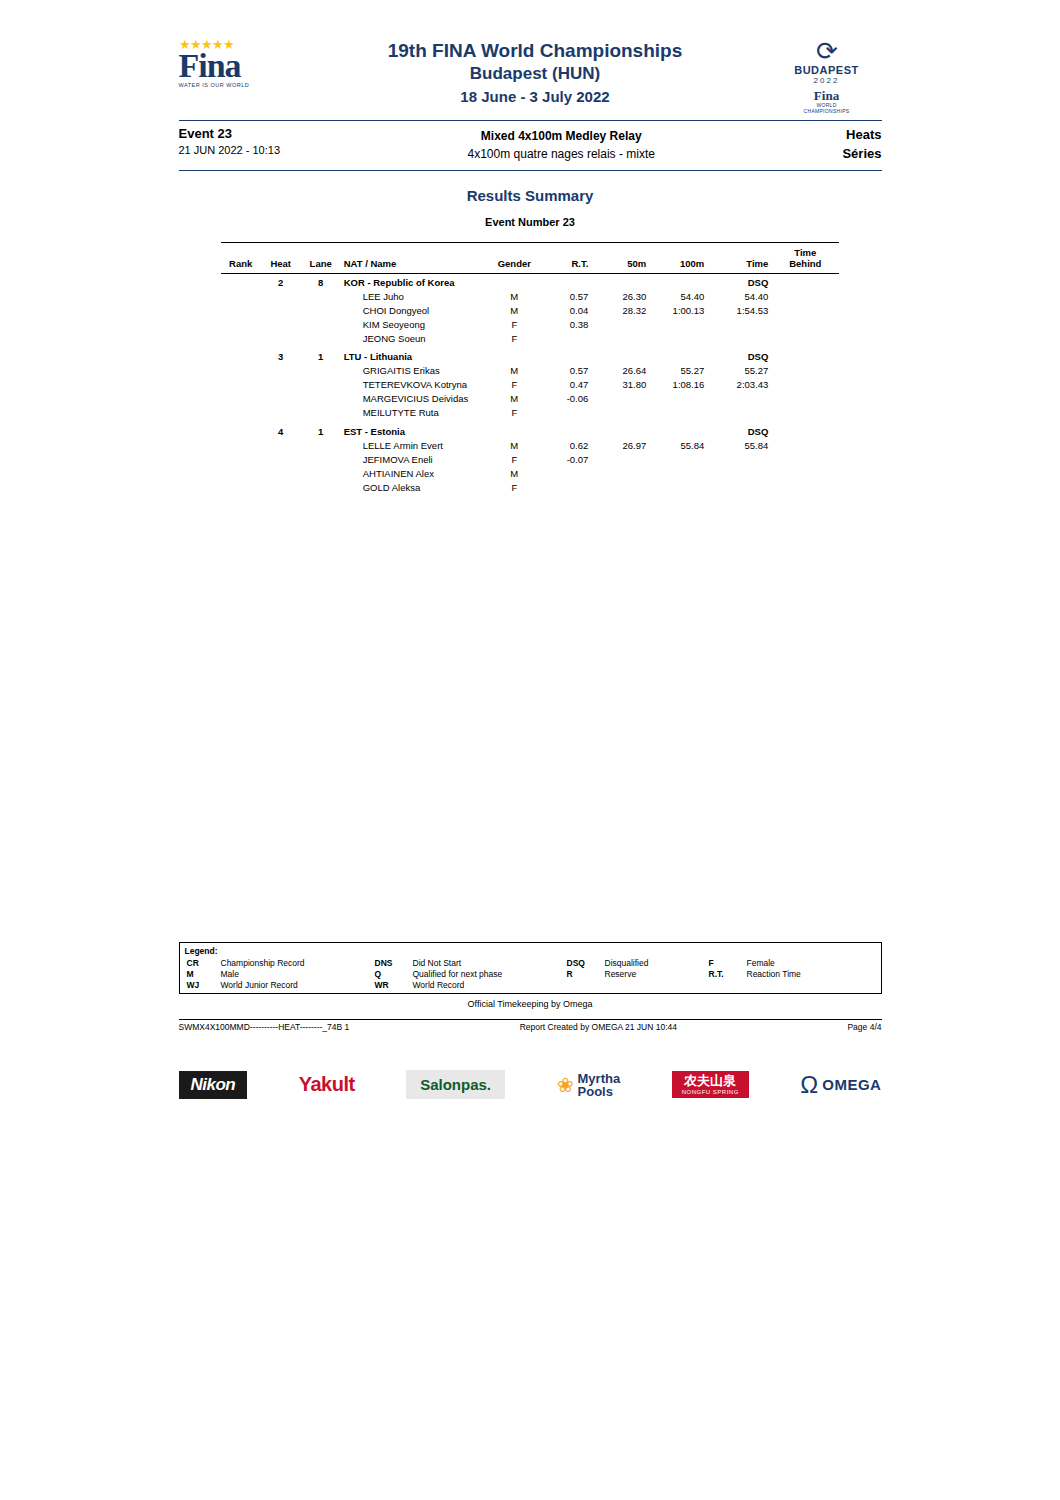★★★★★
Fina
WATER IS OUR WORLD
19th FINA World Championships
Budapest (HUN)
18 June - 3 July 2022
⟳
BUDAPEST
2022
Fina
WORLD
CHAMPIONSHIPS
Event 23
21 JUN 2022 - 10:13
Mixed 4x100m Medley Relay
4x100m quatre nages relais - mixte
Heats
Séries
Results Summary
Event Number 23
| Rank | Heat | Lane | NAT / Name | Gender | R.T. | 50m | 100m | Time | Time Behind |
| --- | --- | --- | --- | --- | --- | --- | --- | --- | --- |
| | 2 | 8 | KOR - Republic of Korea | | | | | DSQ | |
| | | | LEE Juho | M | 0.57 | 26.30 | 54.40 | 54.40 | |
| | | | CHOI Dongyeol | M | 0.04 | 28.32 | 1:00.13 | 1:54.53 | |
| | | | KIM Seoyeong | F | 0.38 | | | | |
| | | | JEONG Soeun | F | | | | | |
| | 3 | 1 | LTU - Lithuania | | | | | DSQ | |
| | | | GRIGAITIS Erikas | M | 0.57 | 26.64 | 55.27 | 55.27 | |
| | | | TETEREVKOVA Kotryna | F | 0.47 | 31.80 | 1:08.16 | 2:03.43 | |
| | | | MARGEVICIUS Deividas | M | -0.06 | | | | |
| | | | MEILUTYTE Ruta | F | | | | | |
| | 4 | 1 | EST - Estonia | | | | | DSQ | |
| | | | LELLE Armin Evert | M | 0.62 | 26.97 | 55.84 | 55.84 | |
| | | | JEFIMOVA Eneli | F | -0.07 | | | | |
| | | | AHTIAINEN Alex | M | | | | | |
| | | | GOLD Aleksa | F | | | | | |
Legend:
| CR | Championship Record | DNS | Did Not Start | DSQ | Disqualified | F | Female |
| M | Male | Q | Qualified for next phase | R | Reserve | R.T. | Reaction Time |
| WJ | World Junior Record | WR | World Record | | | | |
Official Timekeeping by Omega
SWMX4X100MMD----------HEAT--------_74B 1
Report Created by OMEGA 21 JUN 10:44
Page 4/4
Nikon
Yakult
Salonpas.
❀
Myrtha
Pools
农夫山泉
NONGFU SPRING
Ω
OMEGA